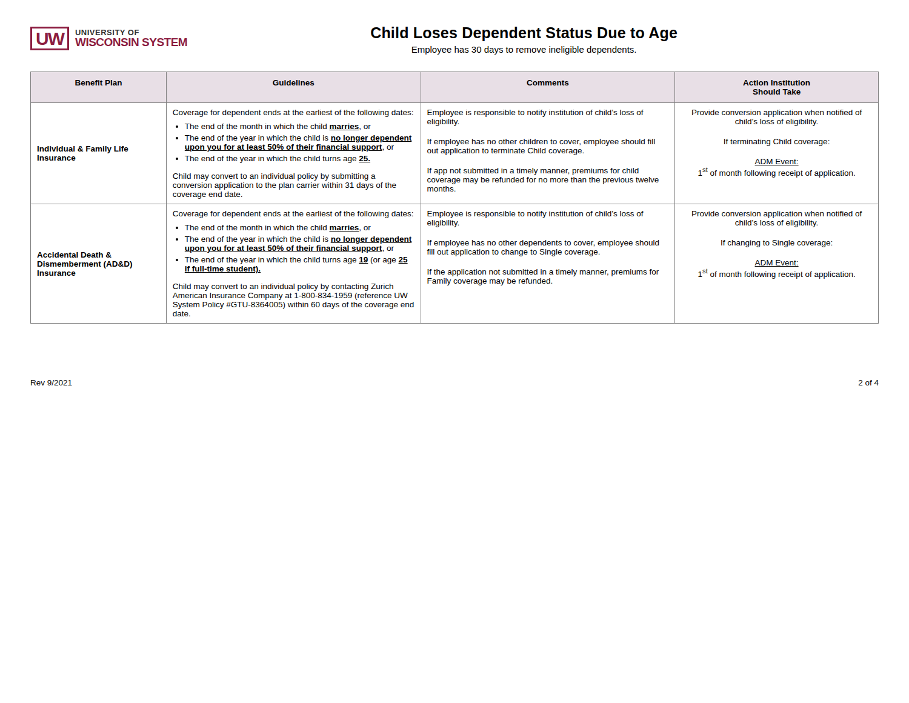UW
UNIVERSITY OF
WISCONSIN SYSTEM
Child Loses Dependent Status Due to Age
Employee has 30 days to remove ineligible dependents.
| Benefit Plan | Guidelines | Comments | Action Institution Should Take |
| --- | --- | --- | --- |
| Individual & Family Life Insurance | Coverage for dependent ends at the earliest of the following dates: The end of the month in which the child marries , or The end of the year in which the child is no longer dependent upon you for at least 50% of their financial support , or The end of the year in which the child turns age 25. Child may convert to an individual policy by submitting a conversion application to the plan carrier within 31 days of the coverage end date. | Employee is responsible to notify institution of child’s loss of eligibility. If employee has no other children to cover, employee should fill out application to terminate Child coverage. If app not submitted in a timely manner, premiums for child coverage may be refunded for no more than the previous twelve months. | Provide conversion application when notified of child’s loss of eligibility. If terminating Child coverage: ADM Event: 1 st of month following receipt of application. |
| Accidental Death & Dismemberment (AD&D) Insurance | Coverage for dependent ends at the earliest of the following dates: The end of the month in which the child marries , or The end of the year in which the child is no longer dependent upon you for at least 50% of their financial support , or The end of the year in which the child turns age 19 (or age 25 if full-time student). Child may convert to an individual policy by contacting Zurich American Insurance Company at 1-800-834-1959 (reference UW System Policy #GTU-8364005) within 60 days of the coverage end date. | Employee is responsible to notify institution of child’s loss of eligibility. If employee has no other dependents to cover, employee should fill out application to change to Single coverage. If the application not submitted in a timely manner, premiums for Family coverage may be refunded. | Provide conversion application when notified of child’s loss of eligibility. If changing to Single coverage: ADM Event: 1 st of month following receipt of application. |
Rev 9/2021
2 of 4